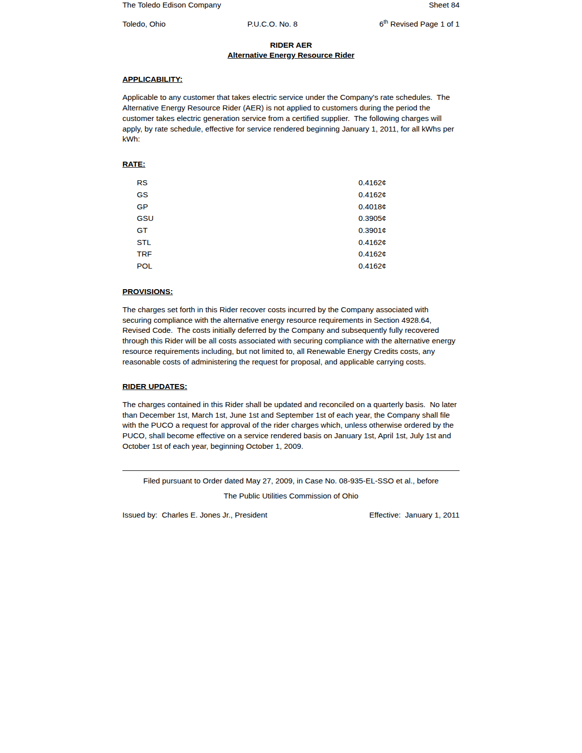The Toledo Edison Company
Sheet 84
Toledo, Ohio
P.U.C.O. No. 8
6th Revised Page 1 of 1
RIDER AER
Alternative Energy Resource Rider
APPLICABILITY:
Applicable to any customer that takes electric service under the Company's rate schedules. The Alternative Energy Resource Rider (AER) is not applied to customers during the period the customer takes electric generation service from a certified supplier. The following charges will apply, by rate schedule, effective for service rendered beginning January 1, 2011, for all kWhs per kWh:
RATE:
| RS | 0.4162¢ |
| GS | 0.4162¢ |
| GP | 0.4018¢ |
| GSU | 0.3905¢ |
| GT | 0.3901¢ |
| STL | 0.4162¢ |
| TRF | 0.4162¢ |
| POL | 0.4162¢ |
PROVISIONS:
The charges set forth in this Rider recover costs incurred by the Company associated with securing compliance with the alternative energy resource requirements in Section 4928.64, Revised Code. The costs initially deferred by the Company and subsequently fully recovered through this Rider will be all costs associated with securing compliance with the alternative energy resource requirements including, but not limited to, all Renewable Energy Credits costs, any reasonable costs of administering the request for proposal, and applicable carrying costs.
RIDER UPDATES:
The charges contained in this Rider shall be updated and reconciled on a quarterly basis. No later than December 1st, March 1st, June 1st and September 1st of each year, the Company shall file with the PUCO a request for approval of the rider charges which, unless otherwise ordered by the PUCO, shall become effective on a service rendered basis on January 1st, April 1st, July 1st and October 1st of each year, beginning October 1, 2009.
Filed pursuant to Order dated May 27, 2009, in Case No. 08-935-EL-SSO et al., before
The Public Utilities Commission of Ohio
Issued by: Charles E. Jones Jr., President Effective: January 1, 2011